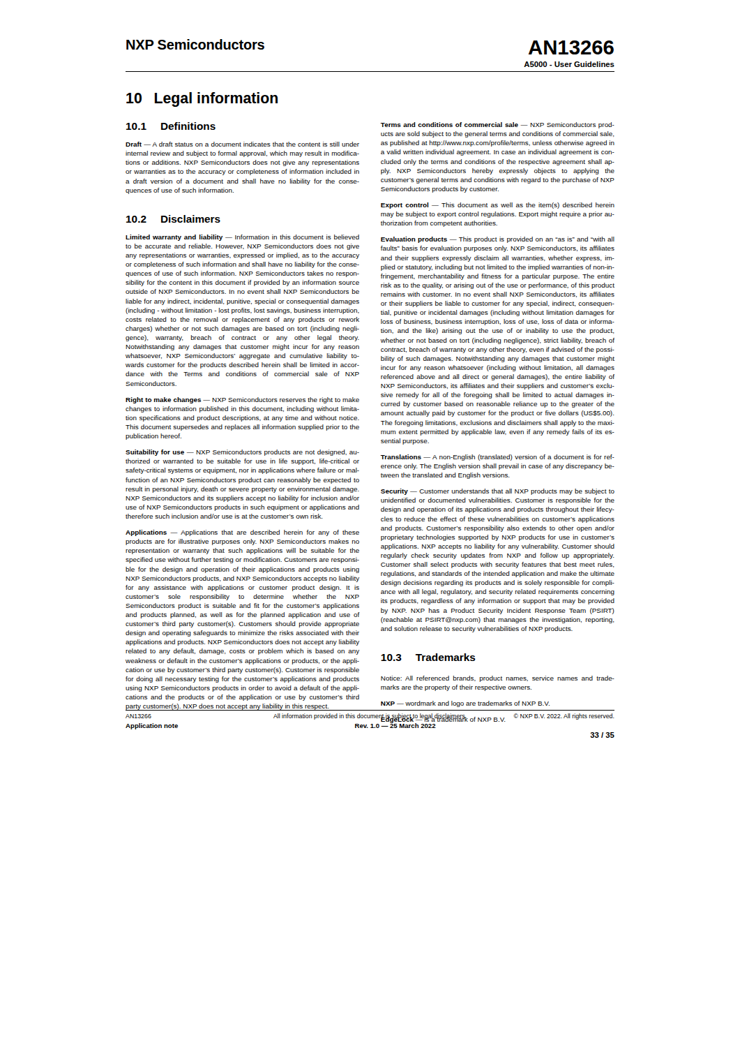NXP Semiconductors
AN13266
A5000 - User Guidelines
10 Legal information
10.1 Definitions
Draft — A draft status on a document indicates that the content is still under internal review and subject to formal approval, which may result in modifications or additions. NXP Semiconductors does not give any representations or warranties as to the accuracy or completeness of information included in a draft version of a document and shall have no liability for the consequences of use of such information.
10.2 Disclaimers
Limited warranty and liability — Information in this document is believed to be accurate and reliable. However, NXP Semiconductors does not give any representations or warranties, expressed or implied, as to the accuracy or completeness of such information and shall have no liability for the consequences of use of such information. NXP Semiconductors takes no responsibility for the content in this document if provided by an information source outside of NXP Semiconductors. In no event shall NXP Semiconductors be liable for any indirect, incidental, punitive, special or consequential damages (including - without limitation - lost profits, lost savings, business interruption, costs related to the removal or replacement of any products or rework charges) whether or not such damages are based on tort (including negligence), warranty, breach of contract or any other legal theory. Notwithstanding any damages that customer might incur for any reason whatsoever, NXP Semiconductors’ aggregate and cumulative liability towards customer for the products described herein shall be limited in accordance with the Terms and conditions of commercial sale of NXP Semiconductors.
Right to make changes — NXP Semiconductors reserves the right to make changes to information published in this document, including without limitation specifications and product descriptions, at any time and without notice. This document supersedes and replaces all information supplied prior to the publication hereof.
Suitability for use — NXP Semiconductors products are not designed, authorized or warranted to be suitable for use in life support, life-critical or safety-critical systems or equipment, nor in applications where failure or malfunction of an NXP Semiconductors product can reasonably be expected to result in personal injury, death or severe property or environmental damage. NXP Semiconductors and its suppliers accept no liability for inclusion and/or use of NXP Semiconductors products in such equipment or applications and therefore such inclusion and/or use is at the customer’s own risk.
Applications — Applications that are described herein for any of these products are for illustrative purposes only. NXP Semiconductors makes no representation or warranty that such applications will be suitable for the specified use without further testing or modification. Customers are responsible for the design and operation of their applications and products using NXP Semiconductors products, and NXP Semiconductors accepts no liability for any assistance with applications or customer product design. It is customer’s sole responsibility to determine whether the NXP Semiconductors product is suitable and fit for the customer’s applications and products planned, as well as for the planned application and use of customer’s third party customer(s). Customers should provide appropriate design and operating safeguards to minimize the risks associated with their applications and products. NXP Semiconductors does not accept any liability related to any default, damage, costs or problem which is based on any weakness or default in the customer’s applications or products, or the application or use by customer’s third party customer(s). Customer is responsible for doing all necessary testing for the customer’s applications and products using NXP Semiconductors products in order to avoid a default of the applications and the products or of the application or use by customer’s third party customer(s). NXP does not accept any liability in this respect.
Terms and conditions of commercial sale — NXP Semiconductors products are sold subject to the general terms and conditions of commercial sale, as published at http://www.nxp.com/profile/terms, unless otherwise agreed in a valid written individual agreement. In case an individual agreement is concluded only the terms and conditions of the respective agreement shall apply. NXP Semiconductors hereby expressly objects to applying the customer’s general terms and conditions with regard to the purchase of NXP Semiconductors products by customer.
Export control — This document as well as the item(s) described herein may be subject to export control regulations. Export might require a prior authorization from competent authorities.
Evaluation products — This product is provided on an “as is” and “with all faults” basis for evaluation purposes only. NXP Semiconductors, its affiliates and their suppliers expressly disclaim all warranties, whether express, implied or statutory, including but not limited to the implied warranties of non-infringement, merchantability and fitness for a particular purpose. The entire risk as to the quality, or arising out of the use or performance, of this product remains with customer. In no event shall NXP Semiconductors, its affiliates or their suppliers be liable to customer for any special, indirect, consequential, punitive or incidental damages (including without limitation damages for loss of business, business interruption, loss of use, loss of data or information, and the like) arising out the use of or inability to use the product, whether or not based on tort (including negligence), strict liability, breach of contract, breach of warranty or any other theory, even if advised of the possibility of such damages. Notwithstanding any damages that customer might incur for any reason whatsoever (including without limitation, all damages referenced above and all direct or general damages), the entire liability of NXP Semiconductors, its affiliates and their suppliers and customer’s exclusive remedy for all of the foregoing shall be limited to actual damages incurred by customer based on reasonable reliance up to the greater of the amount actually paid by customer for the product or five dollars (US$5.00). The foregoing limitations, exclusions and disclaimers shall apply to the maximum extent permitted by applicable law, even if any remedy fails of its essential purpose.
Translations — A non-English (translated) version of a document is for reference only. The English version shall prevail in case of any discrepancy between the translated and English versions.
Security — Customer understands that all NXP products may be subject to unidentified or documented vulnerabilities. Customer is responsible for the design and operation of its applications and products throughout their lifecycles to reduce the effect of these vulnerabilities on customer’s applications and products. Customer’s responsibility also extends to other open and/or proprietary technologies supported by NXP products for use in customer’s applications. NXP accepts no liability for any vulnerability. Customer should regularly check security updates from NXP and follow up appropriately. Customer shall select products with security features that best meet rules, regulations, and standards of the intended application and make the ultimate design decisions regarding its products and is solely responsible for compliance with all legal, regulatory, and security related requirements concerning its products, regardless of any information or support that may be provided by NXP. NXP has a Product Security Incident Response Team (PSIRT) (reachable at PSIRT@nxp.com) that manages the investigation, reporting, and solution release to security vulnerabilities of NXP products.
10.3 Trademarks
Notice: All referenced brands, product names, service names and trademarks are the property of their respective owners.
NXP — wordmark and logo are trademarks of NXP B.V.
EdgeLock — is a trademark of NXP B.V.
AN13266
All information provided in this document is subject to legal disclaimers.
© NXP B.V. 2022. All rights reserved.
Application note
Rev. 1.0 — 25 March 2022
33 / 35